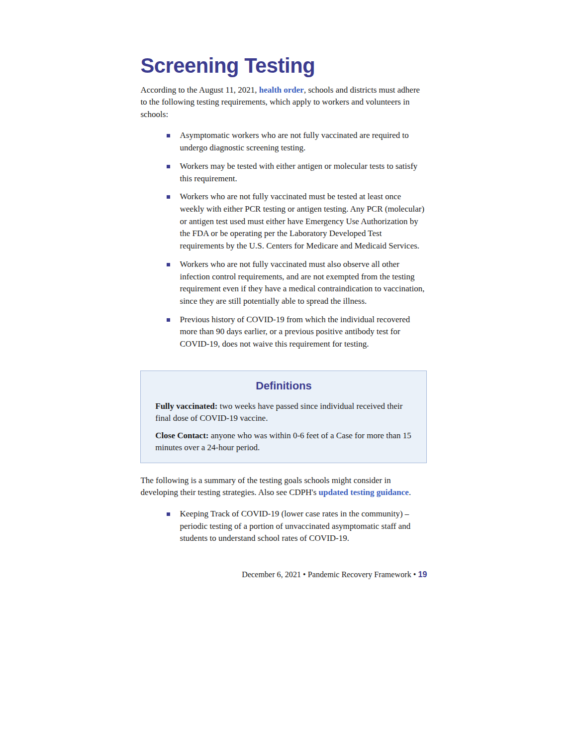Screening Testing
According to the August 11, 2021, health order, schools and districts must adhere to the following testing requirements, which apply to workers and volunteers in schools:
Asymptomatic workers who are not fully vaccinated are required to undergo diagnostic screening testing.
Workers may be tested with either antigen or molecular tests to satisfy this requirement.
Workers who are not fully vaccinated must be tested at least once weekly with either PCR testing or antigen testing. Any PCR (molecular) or antigen test used must either have Emergency Use Authorization by the FDA or be operating per the Laboratory Developed Test requirements by the U.S. Centers for Medicare and Medicaid Services.
Workers who are not fully vaccinated must also observe all other infection control requirements, and are not exempted from the testing requirement even if they have a medical contraindication to vaccination, since they are still potentially able to spread the illness.
Previous history of COVID-19 from which the individual recovered more than 90 days earlier, or a previous positive antibody test for COVID-19, does not waive this requirement for testing.
Definitions
Fully vaccinated: two weeks have passed since individual received their final dose of COVID-19 vaccine.
Close Contact: anyone who was within 0-6 feet of a Case for more than 15 minutes over a 24-hour period.
The following is a summary of the testing goals schools might consider in developing their testing strategies. Also see CDPH's updated testing guidance.
Keeping Track of COVID-19 (lower case rates in the community) – periodic testing of a portion of unvaccinated asymptomatic staff and students to understand school rates of COVID-19.
December 6, 2021 • Pandemic Recovery Framework • 19